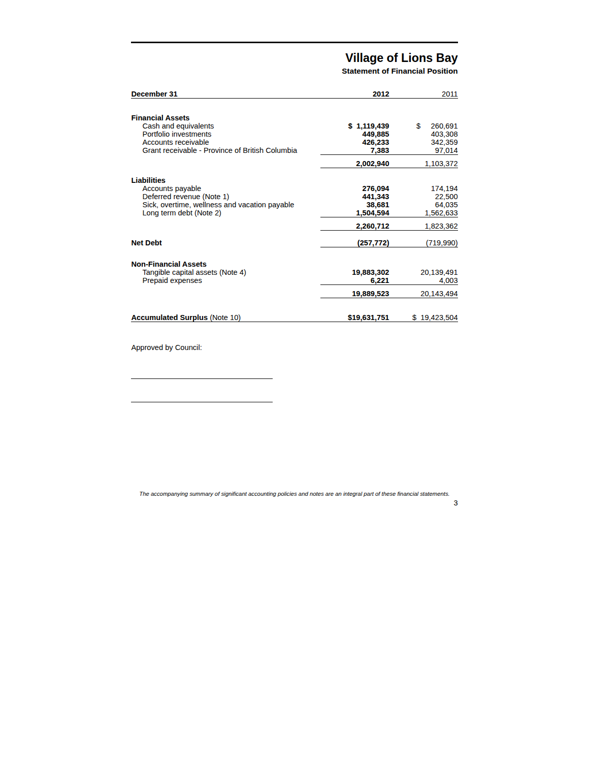Village of Lions Bay
Statement of Financial Position
| December 31 | 2012 | 2011 |
| Financial Assets | | |
| Cash and equivalents | $ 1,119,439 | $ 260,691 |
| Portfolio investments | 449,885 | 403,308 |
| Accounts receivable | 426,233 | 342,359 |
| Grant receivable - Province of British Columbia | 7,383 | 97,014 |
| | 2,002,940 | 1,103,372 |
| Liabilities | | |
| Accounts payable | 276,094 | 174,194 |
| Deferred revenue (Note 1) | 441,343 | 22,500 |
| Sick, overtime, wellness and vacation payable | 38,681 | 64,035 |
| Long term debt (Note 2) | 1,504,594 | 1,562,633 |
| | 2,260,712 | 1,823,362 |
| Net Debt | (257,772) | (719,990) |
| Non-Financial Assets | | |
| Tangible capital assets (Note 4) | 19,883,302 | 20,139,491 |
| Prepaid expenses | 6,221 | 4,003 |
| | 19,889,523 | 20,143,494 |
| Accumulated Surplus (Note 10) | $19,631,751 | $ 19,423,504 |
Approved by Council:
The accompanying summary of significant accounting policies and notes are an integral part of these financial statements.
3